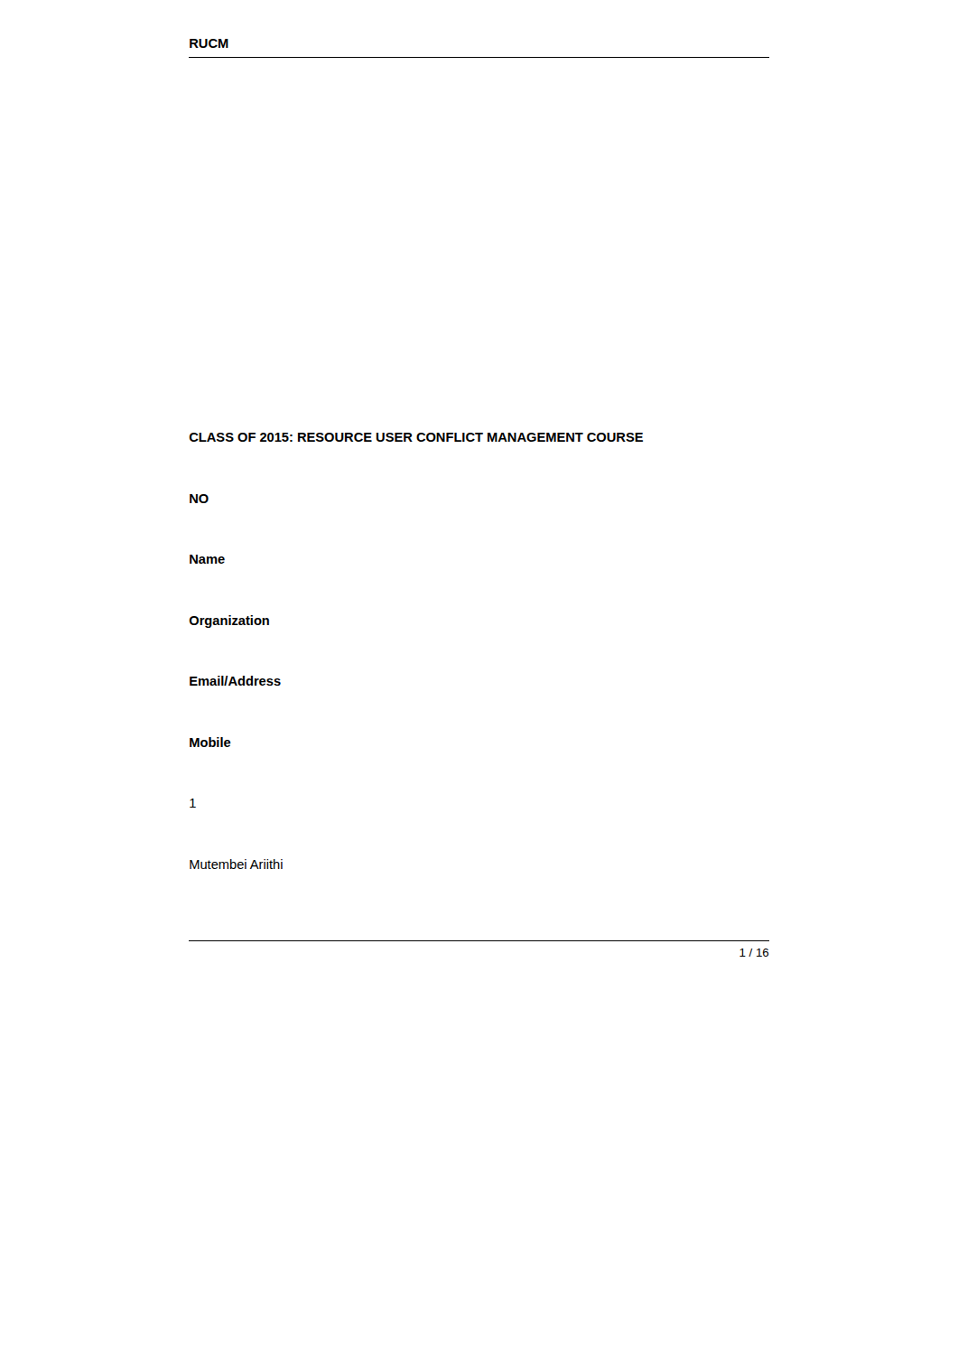RUCM
CLASS OF 2015: RESOURCE USER CONFLICT MANAGEMENT COURSE
NO
Name
Organization
Email/Address
Mobile
1
Mutembei Ariithi
1 / 16